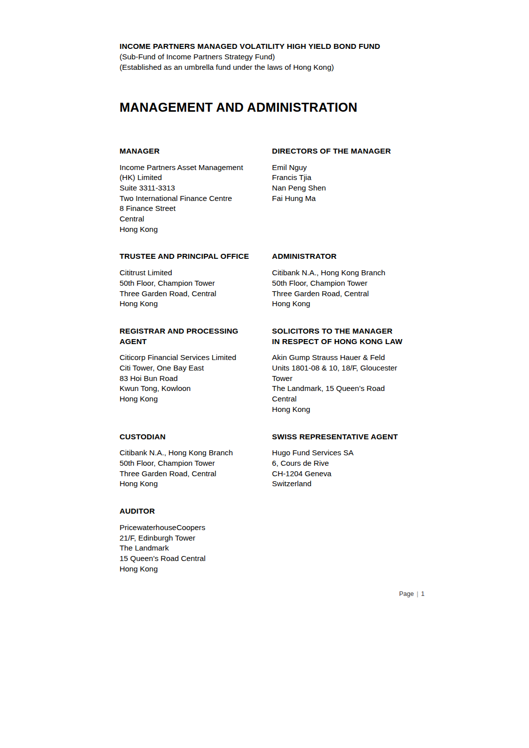INCOME PARTNERS MANAGED VOLATILITY HIGH YIELD BOND FUND
(Sub-Fund of Income Partners Strategy Fund)
(Established as an umbrella fund under the laws of Hong Kong)
MANAGEMENT AND ADMINISTRATION
| MANAGER Income Partners Asset Management (HK) Limited Suite 3311-3313 Two International Finance Centre 8 Finance Street Central Hong Kong | DIRECTORS OF THE MANAGER Emil Nguy Francis Tjia Nan Peng Shen Fai Hung Ma |
| TRUSTEE AND PRINCIPAL OFFICE Cititrust Limited 50th Floor, Champion Tower Three Garden Road, Central Hong Kong | ADMINISTRATOR Citibank N.A., Hong Kong Branch 50th Floor, Champion Tower Three Garden Road, Central Hong Kong |
| REGISTRAR AND PROCESSING AGENT Citicorp Financial Services Limited Citi Tower, One Bay East 83 Hoi Bun Road Kwun Tong, Kowloon Hong Kong | SOLICITORS TO THE MANAGER IN RESPECT OF HONG KONG LAW Akin Gump Strauss Hauer & Feld Units 1801-08 & 10, 18/F, Gloucester Tower The Landmark, 15 Queen’s Road Central Hong Kong |
| CUSTODIAN Citibank N.A., Hong Kong Branch 50th Floor, Champion Tower Three Garden Road, Central Hong Kong | SWISS REPRESENTATIVE AGENT Hugo Fund Services SA 6, Cours de Rive CH-1204 Geneva Switzerland |
| AUDITOR PricewaterhouseCoopers 21/F, Edinburgh Tower The Landmark 15 Queen’s Road Central Hong Kong | |
Page | 1